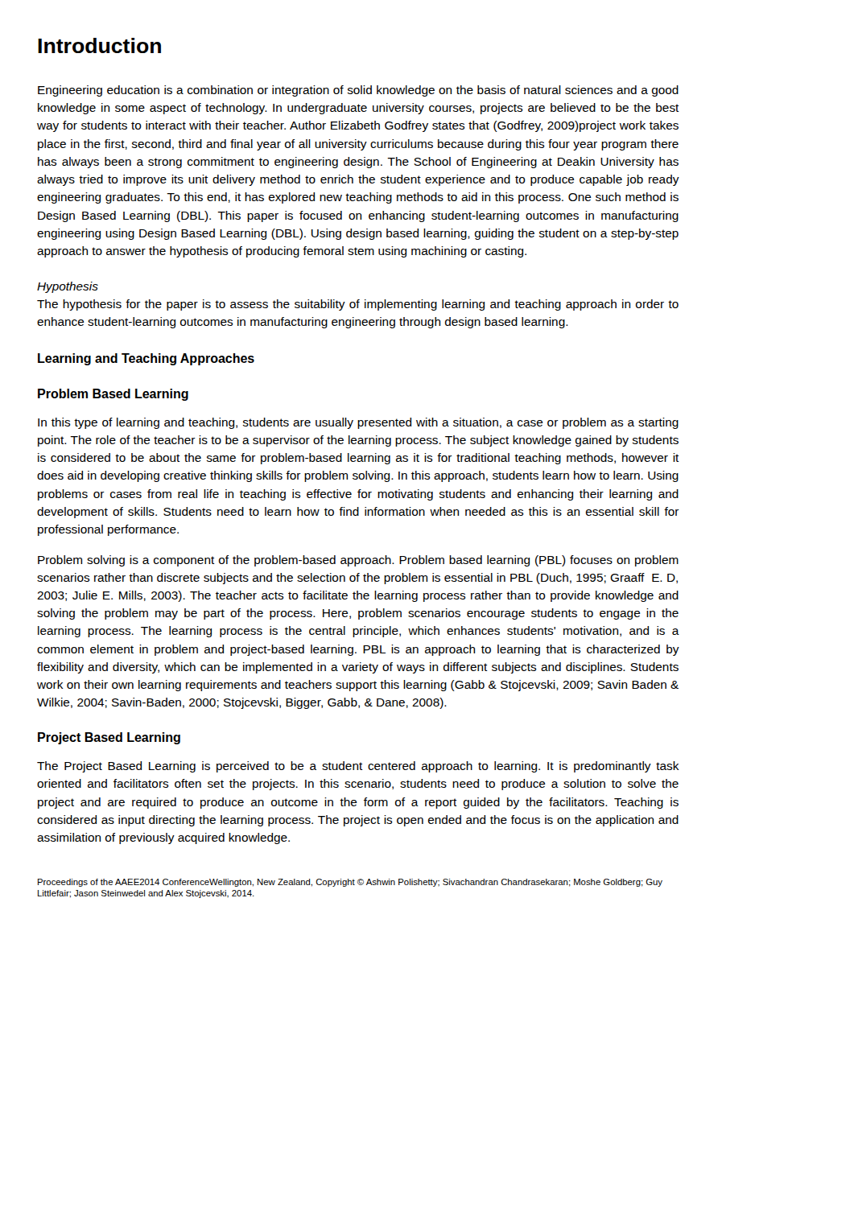Introduction
Engineering education is a combination or integration of solid knowledge on the basis of natural sciences and a good knowledge in some aspect of technology. In undergraduate university courses, projects are believed to be the best way for students to interact with their teacher. Author Elizabeth Godfrey states that (Godfrey, 2009)project work takes place in the first, second, third and final year of all university curriculums because during this four year program there has always been a strong commitment to engineering design. The School of Engineering at Deakin University has always tried to improve its unit delivery method to enrich the student experience and to produce capable job ready engineering graduates. To this end, it has explored new teaching methods to aid in this process. One such method is Design Based Learning (DBL). This paper is focused on enhancing student-learning outcomes in manufacturing engineering using Design Based Learning (DBL). Using design based learning, guiding the student on a step-by-step approach to answer the hypothesis of producing femoral stem using machining or casting.
Hypothesis
The hypothesis for the paper is to assess the suitability of implementing learning and teaching approach in order to enhance student-learning outcomes in manufacturing engineering through design based learning.
Learning and Teaching Approaches
Problem Based Learning
In this type of learning and teaching, students are usually presented with a situation, a case or problem as a starting point. The role of the teacher is to be a supervisor of the learning process. The subject knowledge gained by students is considered to be about the same for problem-based learning as it is for traditional teaching methods, however it does aid in developing creative thinking skills for problem solving. In this approach, students learn how to learn. Using problems or cases from real life in teaching is effective for motivating students and enhancing their learning and development of skills. Students need to learn how to find information when needed as this is an essential skill for professional performance.
Problem solving is a component of the problem-based approach. Problem based learning (PBL) focuses on problem scenarios rather than discrete subjects and the selection of the problem is essential in PBL (Duch, 1995; Graaff E. D, 2003; Julie E. Mills, 2003). The teacher acts to facilitate the learning process rather than to provide knowledge and solving the problem may be part of the process. Here, problem scenarios encourage students to engage in the learning process. The learning process is the central principle, which enhances students' motivation, and is a common element in problem and project-based learning. PBL is an approach to learning that is characterized by flexibility and diversity, which can be implemented in a variety of ways in different subjects and disciplines. Students work on their own learning requirements and teachers support this learning (Gabb & Stojcevski, 2009; Savin Baden & Wilkie, 2004; Savin-Baden, 2000; Stojcevski, Bigger, Gabb, & Dane, 2008).
Project Based Learning
The Project Based Learning is perceived to be a student centered approach to learning. It is predominantly task oriented and facilitators often set the projects. In this scenario, students need to produce a solution to solve the project and are required to produce an outcome in the form of a report guided by the facilitators. Teaching is considered as input directing the learning process. The project is open ended and the focus is on the application and assimilation of previously acquired knowledge.
Proceedings of the AAEE2014 ConferenceWellington, New Zealand, Copyright © Ashwin Polishetty; Sivachandran Chandrasekaran; Moshe Goldberg; Guy Littlefair; Jason Steinwedel and Alex Stojcevski, 2014.